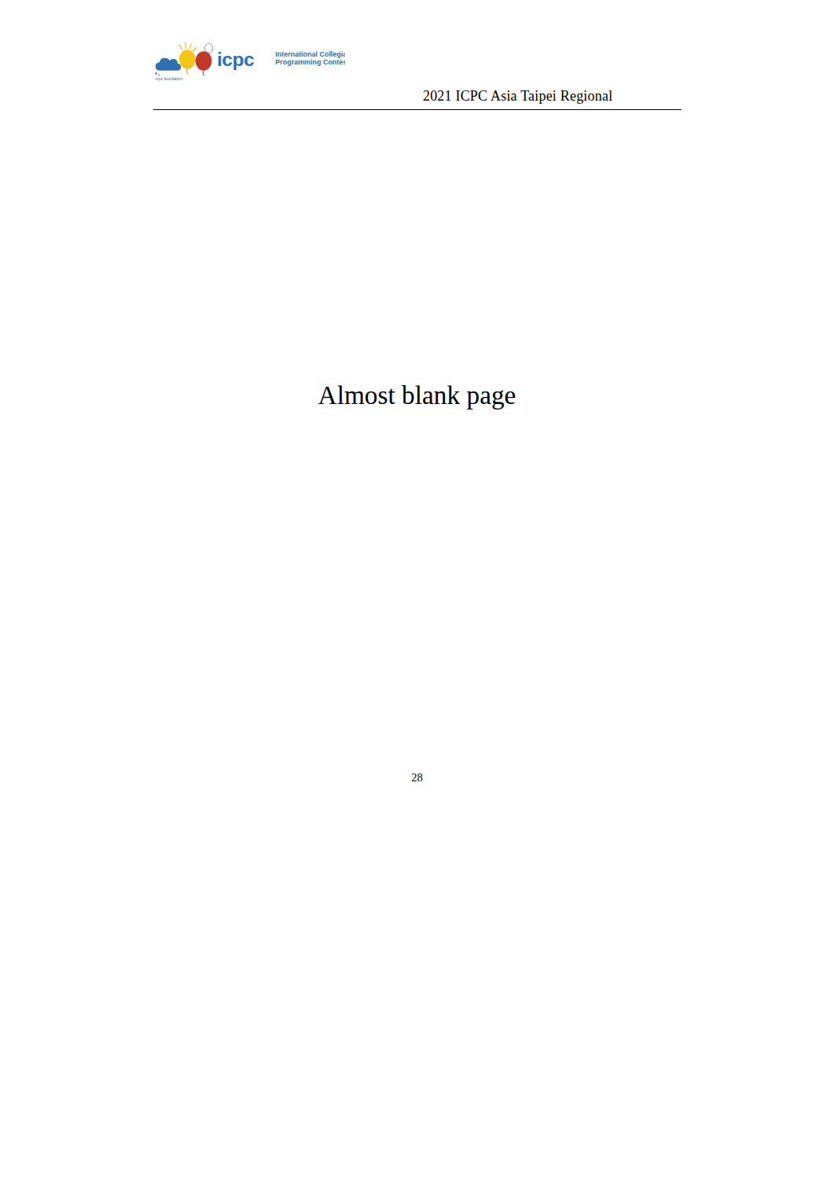icpc.foundation icpc International Collegiate Programming Contest
2021 ICPC Asia Taipei Regional
Almost blank page
28